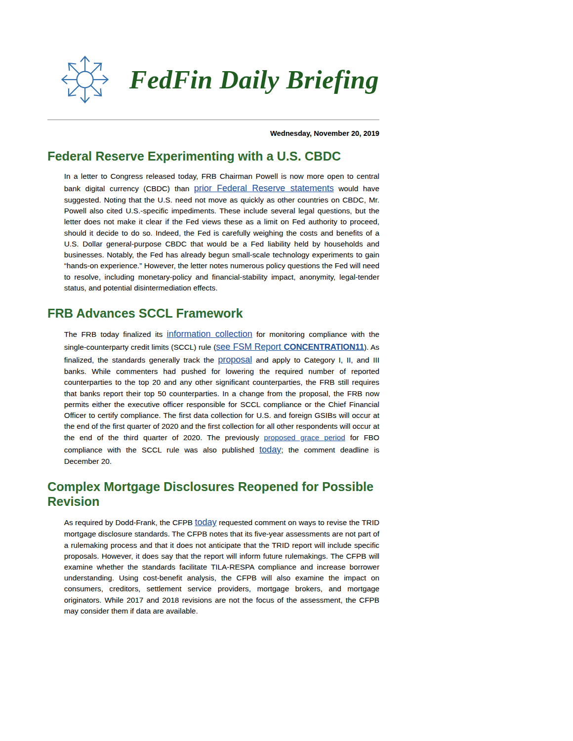FedFin Daily Briefing
Wednesday, November 20, 2019
Federal Reserve Experimenting with a U.S. CBDC
In a letter to Congress released today, FRB Chairman Powell is now more open to central bank digital currency (CBDC) than prior Federal Reserve statements would have suggested. Noting that the U.S. need not move as quickly as other countries on CBDC, Mr. Powell also cited U.S.-specific impediments. These include several legal questions, but the letter does not make it clear if the Fed views these as a limit on Fed authority to proceed, should it decide to do so. Indeed, the Fed is carefully weighing the costs and benefits of a U.S. Dollar general-purpose CBDC that would be a Fed liability held by households and businesses. Notably, the Fed has already begun small-scale technology experiments to gain “hands-on experience.” However, the letter notes numerous policy questions the Fed will need to resolve, including monetary-policy and financial-stability impact, anonymity, legal-tender status, and potential disintermediation effects.
FRB Advances SCCL Framework
The FRB today finalized its information collection for monitoring compliance with the single-counterparty credit limits (SCCL) rule (see FSM Report CONCENTRATION11). As finalized, the standards generally track the proposal and apply to Category I, II, and III banks. While commenters had pushed for lowering the required number of reported counterparties to the top 20 and any other significant counterparties, the FRB still requires that banks report their top 50 counterparties. In a change from the proposal, the FRB now permits either the executive officer responsible for SCCL compliance or the Chief Financial Officer to certify compliance. The first data collection for U.S. and foreign GSIBs will occur at the end of the first quarter of 2020 and the first collection for all other respondents will occur at the end of the third quarter of 2020. The previously proposed grace period for FBO compliance with the SCCL rule was also published today; the comment deadline is December 20.
Complex Mortgage Disclosures Reopened for Possible Revision
As required by Dodd-Frank, the CFPB today requested comment on ways to revise the TRID mortgage disclosure standards. The CFPB notes that its five-year assessments are not part of a rulemaking process and that it does not anticipate that the TRID report will include specific proposals. However, it does say that the report will inform future rulemakings. The CFPB will examine whether the standards facilitate TILA-RESPA compliance and increase borrower understanding. Using cost-benefit analysis, the CFPB will also examine the impact on consumers, creditors, settlement service providers, mortgage brokers, and mortgage originators. While 2017 and 2018 revisions are not the focus of the assessment, the CFPB may consider them if data are available.